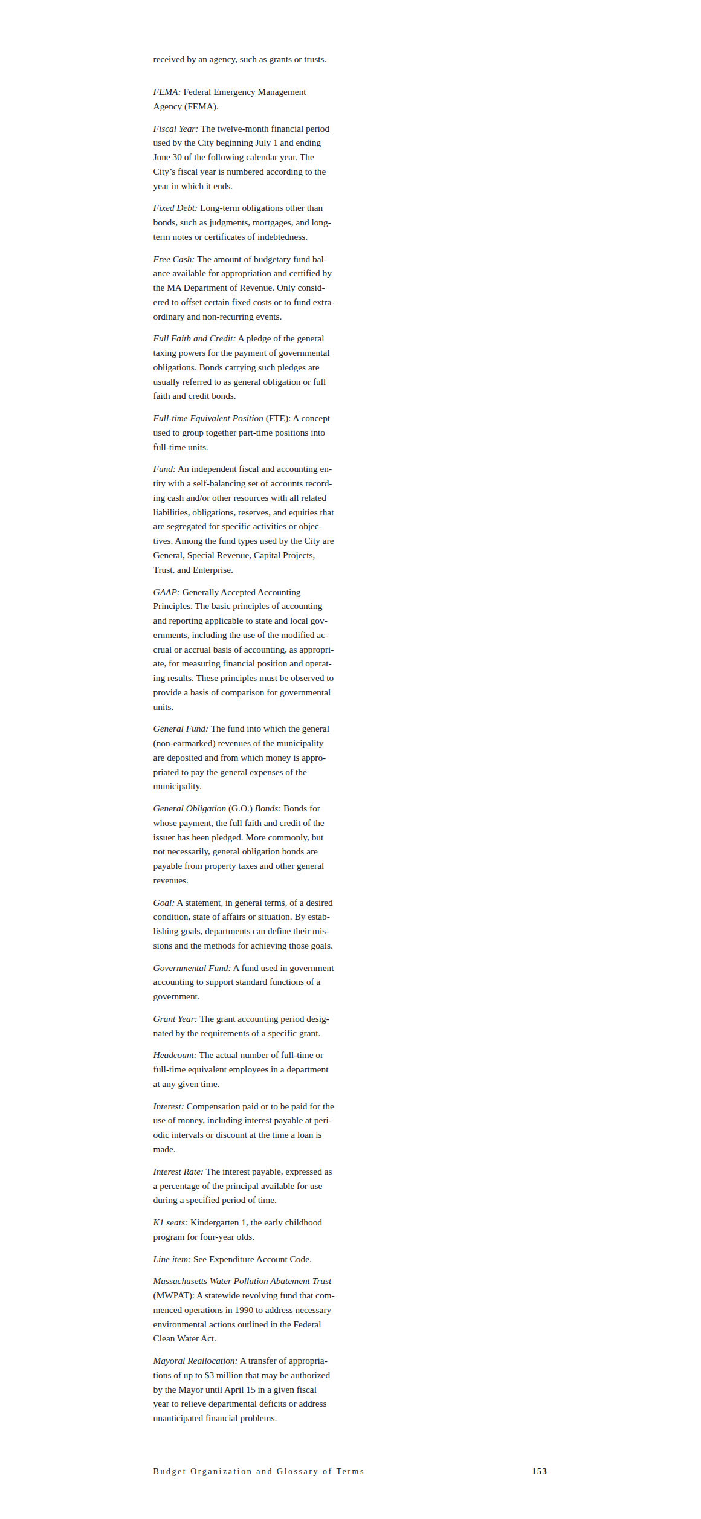received by an agency, such as grants or trusts.
FEMA: Federal Emergency Management Agency (FEMA).
Fiscal Year: The twelve-month financial period used by the City beginning July 1 and ending June 30 of the following calendar year. The City’s fiscal year is numbered according to the year in which it ends.
Fixed Debt: Long-term obligations other than bonds, such as judgments, mortgages, and long-term notes or certificates of indebtedness.
Free Cash: The amount of budgetary fund balance available for appropriation and certified by the MA Department of Revenue. Only considered to offset certain fixed costs or to fund extraordinary and non-recurring events.
Full Faith and Credit: A pledge of the general taxing powers for the payment of governmental obligations. Bonds carrying such pledges are usually referred to as general obligation or full faith and credit bonds.
Full-time Equivalent Position (FTE): A concept used to group together part-time positions into full-time units.
Fund: An independent fiscal and accounting entity with a self-balancing set of accounts recording cash and/or other resources with all related liabilities, obligations, reserves, and equities that are segregated for specific activities or objectives. Among the fund types used by the City are General, Special Revenue, Capital Projects, Trust, and Enterprise.
GAAP: Generally Accepted Accounting Principles. The basic principles of accounting and reporting applicable to state and local governments, including the use of the modified accrual or accrual basis of accounting, as appropriate, for measuring financial position and operating results. These principles must be observed to provide a basis of comparison for governmental units.
General Fund: The fund into which the general (non-earmarked) revenues of the municipality are deposited and from which money is appropriated to pay the general expenses of the municipality.
General Obligation (G.O.) Bonds: Bonds for whose payment, the full faith and credit of the issuer has been pledged. More commonly, but not necessarily, general obligation bonds are payable from property taxes and other general revenues.
Goal: A statement, in general terms, of a desired condition, state of affairs or situation. By establishing goals, departments can define their missions and the methods for achieving those goals.
Governmental Fund: A fund used in government accounting to support standard functions of a government.
Grant Year: The grant accounting period designated by the requirements of a specific grant.
Headcount: The actual number of full-time or full-time equivalent employees in a department at any given time.
Interest: Compensation paid or to be paid for the use of money, including interest payable at periodic intervals or discount at the time a loan is made.
Interest Rate: The interest payable, expressed as a percentage of the principal available for use during a specified period of time.
K1 seats: Kindergarten 1, the early childhood program for four-year olds.
Line item: See Expenditure Account Code.
Massachusetts Water Pollution Abatement Trust (MWPAT): A statewide revolving fund that commenced operations in 1990 to address necessary environmental actions outlined in the Federal Clean Water Act.
Mayoral Reallocation: A transfer of appropriations of up to $3 million that may be authorized by the Mayor until April 15 in a given fiscal year to relieve departmental deficits or address unanticipated financial problems.
Budget Organization and Glossary of Terms 153